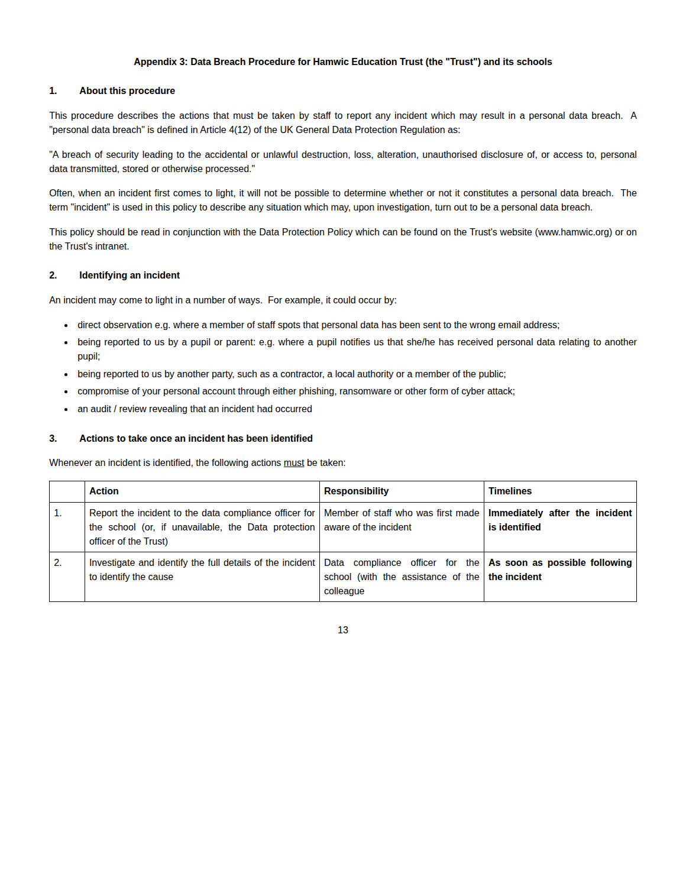Appendix 3: Data Breach Procedure for Hamwic Education Trust (the "Trust") and its schools
1. About this procedure
This procedure describes the actions that must be taken by staff to report any incident which may result in a personal data breach. A "personal data breach" is defined in Article 4(12) of the UK General Data Protection Regulation as:
"A breach of security leading to the accidental or unlawful destruction, loss, alteration, unauthorised disclosure of, or access to, personal data transmitted, stored or otherwise processed."
Often, when an incident first comes to light, it will not be possible to determine whether or not it constitutes a personal data breach. The term "incident" is used in this policy to describe any situation which may, upon investigation, turn out to be a personal data breach.
This policy should be read in conjunction with the Data Protection Policy which can be found on the Trust's website (www.hamwic.org) or on the Trust's intranet.
2. Identifying an incident
An incident may come to light in a number of ways. For example, it could occur by:
direct observation e.g. where a member of staff spots that personal data has been sent to the wrong email address;
being reported to us by a pupil or parent: e.g. where a pupil notifies us that she/he has received personal data relating to another pupil;
being reported to us by another party, such as a contractor, a local authority or a member of the public;
compromise of your personal account through either phishing, ransomware or other form of cyber attack;
an audit / review revealing that an incident had occurred
3. Actions to take once an incident has been identified
Whenever an incident is identified, the following actions must be taken:
| | Action | Responsibility | Timelines |
| --- | --- | --- | --- |
| 1. | Report the incident to the data compliance officer for the school (or, if unavailable, the Data protection officer of the Trust) | Member of staff who was first made aware of the incident | Immediately after the incident is identified |
| 2. | Investigate and identify the full details of the incident to identify the cause | Data compliance officer for the school (with the assistance of the colleague | As soon as possible following the incident |
13